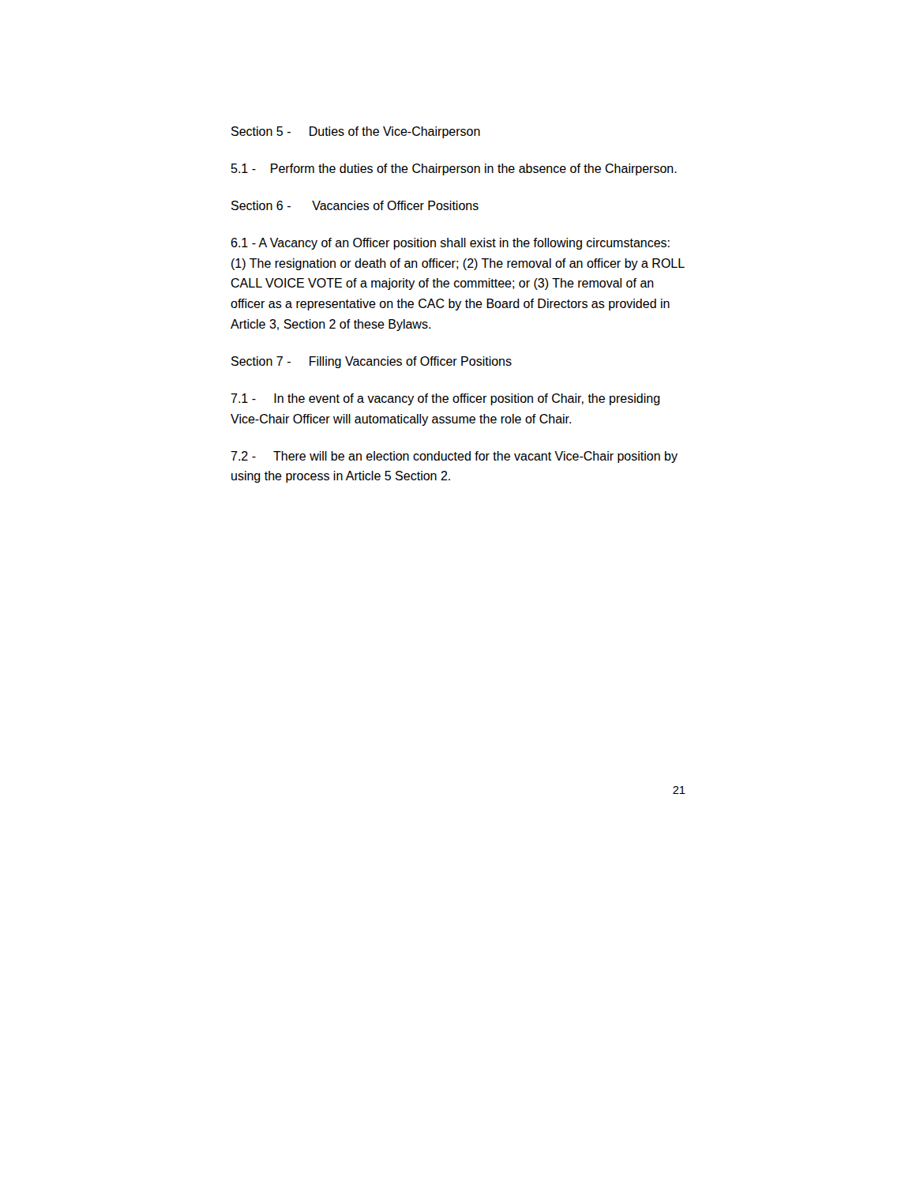Section 5 - Duties of the Vice-Chairperson
5.1 - Perform the duties of the Chairperson in the absence of the Chairperson.
Section 6 - Vacancies of Officer Positions
6.1 - A Vacancy of an Officer position shall exist in the following circumstances: (1) The resignation or death of an officer; (2) The removal of an officer by a ROLL CALL VOICE VOTE of a majority of the committee; or (3) The removal of an officer as a representative on the CAC by the Board of Directors as provided in Article 3, Section 2 of these Bylaws.
Section 7 - Filling Vacancies of Officer Positions
7.1 - In the event of a vacancy of the officer position of Chair, the presiding Vice-Chair Officer will automatically assume the role of Chair.
7.2 - There will be an election conducted for the vacant Vice-Chair position by using the process in Article 5 Section 2.
21